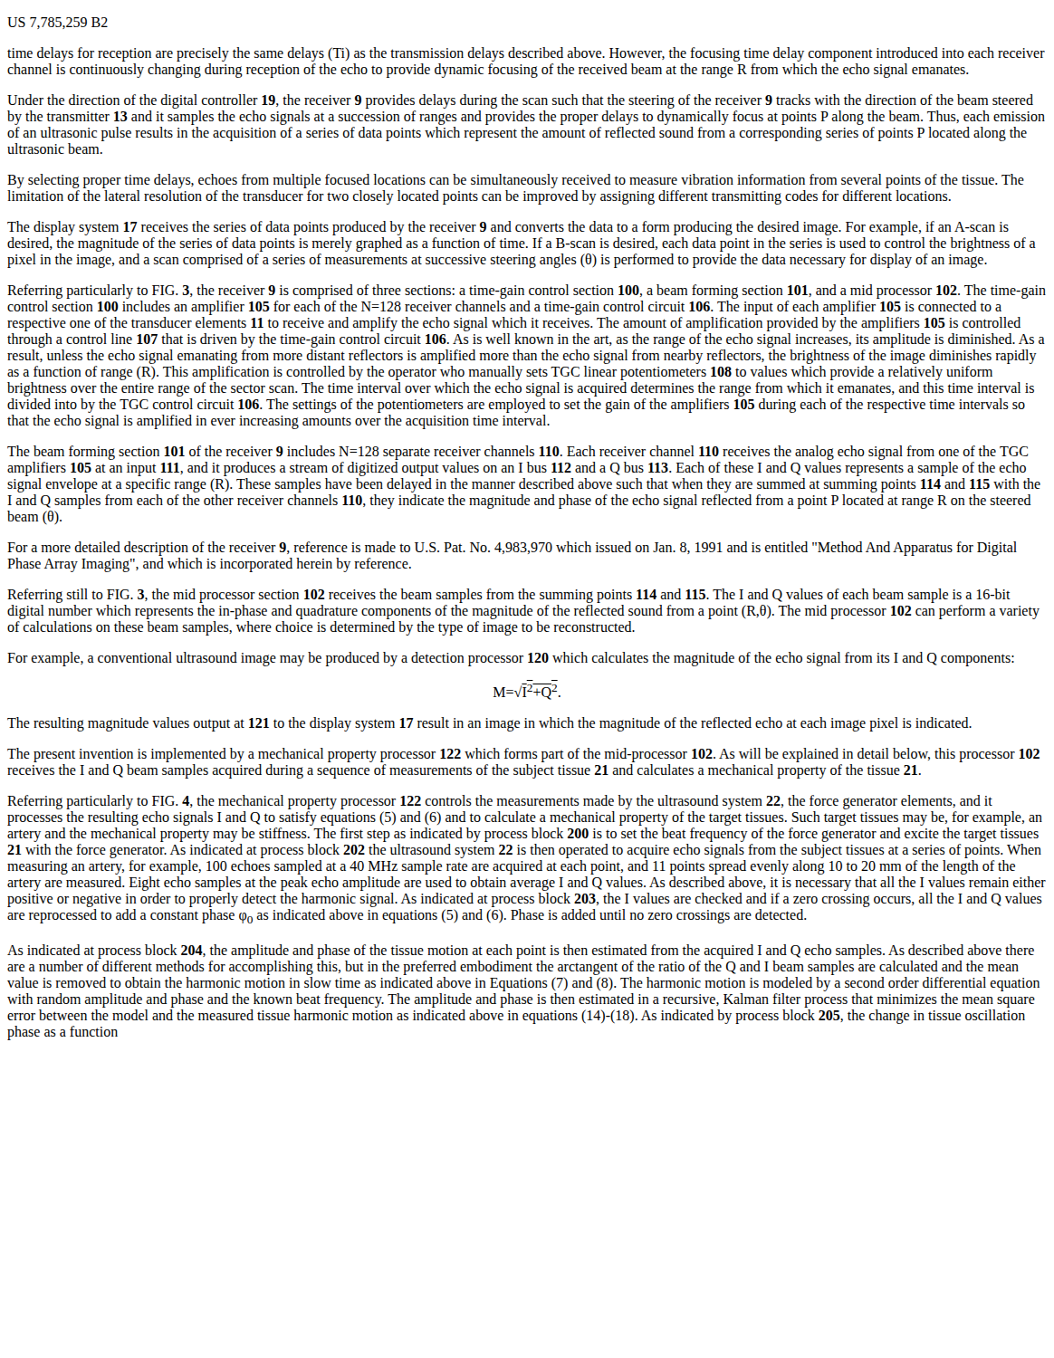US 7,785,259 B2
time delays for reception are precisely the same delays (Ti) as the transmission delays described above. However, the focusing time delay component introduced into each receiver channel is continuously changing during reception of the echo to provide dynamic focusing of the received beam at the range R from which the echo signal emanates.
Under the direction of the digital controller 19, the receiver 9 provides delays during the scan such that the steering of the receiver 9 tracks with the direction of the beam steered by the transmitter 13 and it samples the echo signals at a succession of ranges and provides the proper delays to dynamically focus at points P along the beam. Thus, each emission of an ultrasonic pulse results in the acquisition of a series of data points which represent the amount of reflected sound from a corresponding series of points P located along the ultrasonic beam.
By selecting proper time delays, echoes from multiple focused locations can be simultaneously received to measure vibration information from several points of the tissue. The limitation of the lateral resolution of the transducer for two closely located points can be improved by assigning different transmitting codes for different locations.
The display system 17 receives the series of data points produced by the receiver 9 and converts the data to a form producing the desired image. For example, if an A-scan is desired, the magnitude of the series of data points is merely graphed as a function of time. If a B-scan is desired, each data point in the series is used to control the brightness of a pixel in the image, and a scan comprised of a series of measurements at successive steering angles (θ) is performed to provide the data necessary for display of an image.
Referring particularly to FIG. 3, the receiver 9 is comprised of three sections: a time-gain control section 100, a beam forming section 101, and a mid processor 102. The time-gain control section 100 includes an amplifier 105 for each of the N=128 receiver channels and a time-gain control circuit 106. The input of each amplifier 105 is connected to a respective one of the transducer elements 11 to receive and amplify the echo signal which it receives. The amount of amplification provided by the amplifiers 105 is controlled through a control line 107 that is driven by the time-gain control circuit 106. As is well known in the art, as the range of the echo signal increases, its amplitude is diminished. As a result, unless the echo signal emanating from more distant reflectors is amplified more than the echo signal from nearby reflectors, the brightness of the image diminishes rapidly as a function of range (R). This amplification is controlled by the operator who manually sets TGC linear potentiometers 108 to values which provide a relatively uniform brightness over the entire range of the sector scan. The time interval over which the echo signal is acquired determines the range from which it emanates, and this time interval is divided into by the TGC control circuit 106. The settings of the potentiometers are employed to set the gain of the amplifiers 105 during each of the respective time intervals so that the echo signal is amplified in ever increasing amounts over the acquisition time interval.
The beam forming section 101 of the receiver 9 includes N=128 separate receiver channels 110. Each receiver channel 110 receives the analog echo signal from one of the TGC amplifiers 105 at an input 111, and it produces a stream of digitized output values on an I bus 112 and a Q bus 113. Each of these I and Q values represents a sample of the echo signal envelope at a specific range (R). These samples have been delayed in the manner described above such that when they are summed at summing points 114 and 115 with the I and Q samples from each of the other receiver channels 110, they indicate the magnitude and phase of the echo signal reflected from a point P located at range R on the steered beam (θ).
For a more detailed description of the receiver 9, reference is made to U.S. Pat. No. 4,983,970 which issued on Jan. 8, 1991 and is entitled "Method And Apparatus for Digital Phase Array Imaging", and which is incorporated herein by reference.
Referring still to FIG. 3, the mid processor section 102 receives the beam samples from the summing points 114 and 115. The I and Q values of each beam sample is a 16-bit digital number which represents the in-phase and quadrature components of the magnitude of the reflected sound from a point (R,θ). The mid processor 102 can perform a variety of calculations on these beam samples, where choice is determined by the type of image to be reconstructed.
For example, a conventional ultrasound image may be produced by a detection processor 120 which calculates the magnitude of the echo signal from its I and Q components:
M=√I2+Q2.
The resulting magnitude values output at 121 to the display system 17 result in an image in which the magnitude of the reflected echo at each image pixel is indicated.
The present invention is implemented by a mechanical property processor 122 which forms part of the mid-processor 102. As will be explained in detail below, this processor 102 receives the I and Q beam samples acquired during a sequence of measurements of the subject tissue 21 and calculates a mechanical property of the tissue 21.
Referring particularly to FIG. 4, the mechanical property processor 122 controls the measurements made by the ultrasound system 22, the force generator elements, and it processes the resulting echo signals I and Q to satisfy equations (5) and (6) and to calculate a mechanical property of the target tissues. Such target tissues may be, for example, an artery and the mechanical property may be stiffness. The first step as indicated by process block 200 is to set the beat frequency of the force generator and excite the target tissues 21 with the force generator. As indicated at process block 202 the ultrasound system 22 is then operated to acquire echo signals from the subject tissues at a series of points. When measuring an artery, for example, 100 echoes sampled at a 40 MHz sample rate are acquired at each point, and 11 points spread evenly along 10 to 20 mm of the length of the artery are measured. Eight echo samples at the peak echo amplitude are used to obtain average I and Q values. As described above, it is necessary that all the I values remain either positive or negative in order to properly detect the harmonic signal. As indicated at process block 203, the I values are checked and if a zero crossing occurs, all the I and Q values are reprocessed to add a constant phase φ0 as indicated above in equations (5) and (6). Phase is added until no zero crossings are detected.
As indicated at process block 204, the amplitude and phase of the tissue motion at each point is then estimated from the acquired I and Q echo samples. As described above there are a number of different methods for accomplishing this, but in the preferred embodiment the arctangent of the ratio of the Q and I beam samples are calculated and the mean value is removed to obtain the harmonic motion in slow time as indicated above in Equations (7) and (8). The harmonic motion is modeled by a second order differential equation with random amplitude and phase and the known beat frequency. The amplitude and phase is then estimated in a recursive, Kalman filter process that minimizes the mean square error between the model and the measured tissue harmonic motion as indicated above in equations (14)-(18). As indicated by process block 205, the change in tissue oscillation phase as a function